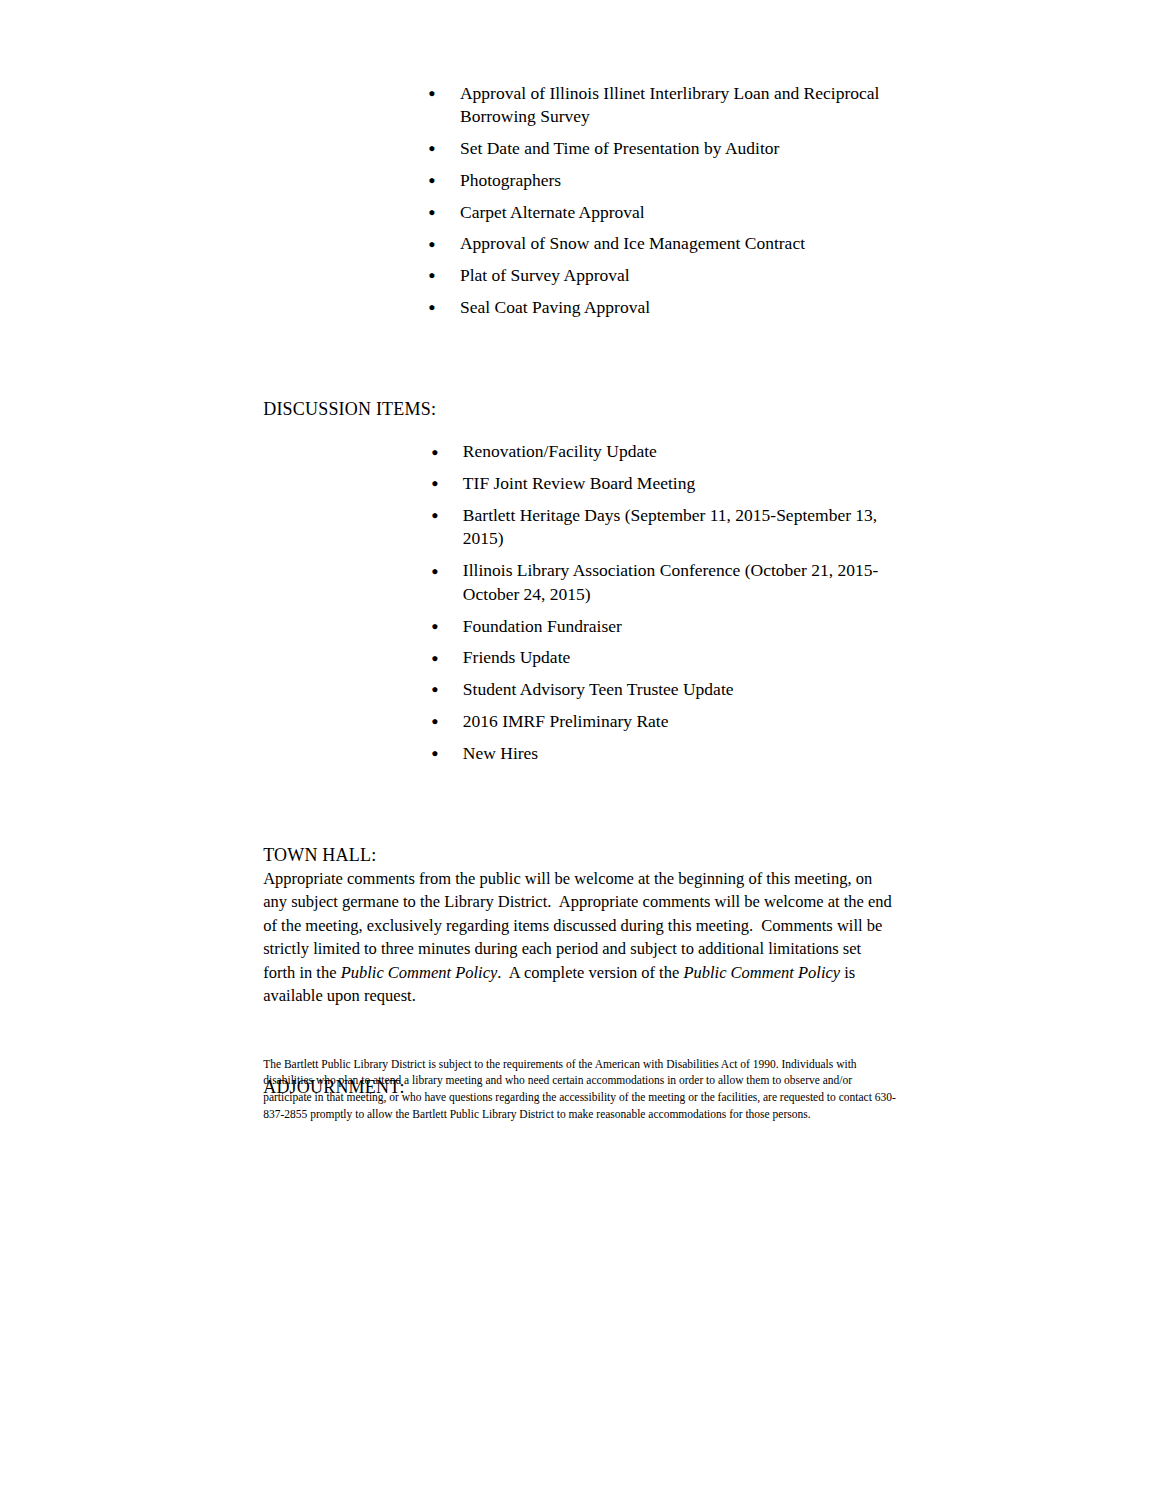Approval of Illinois Illinet Interlibrary Loan and Reciprocal Borrowing Survey
Set Date and Time of Presentation by Auditor
Photographers
Carpet Alternate Approval
Approval of Snow and Ice Management Contract
Plat of Survey Approval
Seal Coat Paving Approval
DISCUSSION ITEMS:
Renovation/Facility Update
TIF Joint Review Board Meeting
Bartlett Heritage Days (September 11, 2015-September 13, 2015)
Illinois Library Association Conference (October 21, 2015-October 24, 2015)
Foundation Fundraiser
Friends Update
Student Advisory Teen Trustee Update
2016 IMRF Preliminary Rate
New Hires
TOWN HALL:
Appropriate comments from the public will be welcome at the beginning of this meeting, on any subject germane to the Library District. Appropriate comments will be welcome at the end of the meeting, exclusively regarding items discussed during this meeting. Comments will be strictly limited to three minutes during each period and subject to additional limitations set forth in the Public Comment Policy. A complete version of the Public Comment Policy is available upon request.
ADJOURNMENT:
The Bartlett Public Library District is subject to the requirements of the American with Disabilities Act of 1990. Individuals with disabilities who plan to attend a library meeting and who need certain accommodations in order to allow them to observe and/or participate in that meeting, or who have questions regarding the accessibility of the meeting or the facilities, are requested to contact 630-837-2855 promptly to allow the Bartlett Public Library District to make reasonable accommodations for those persons.